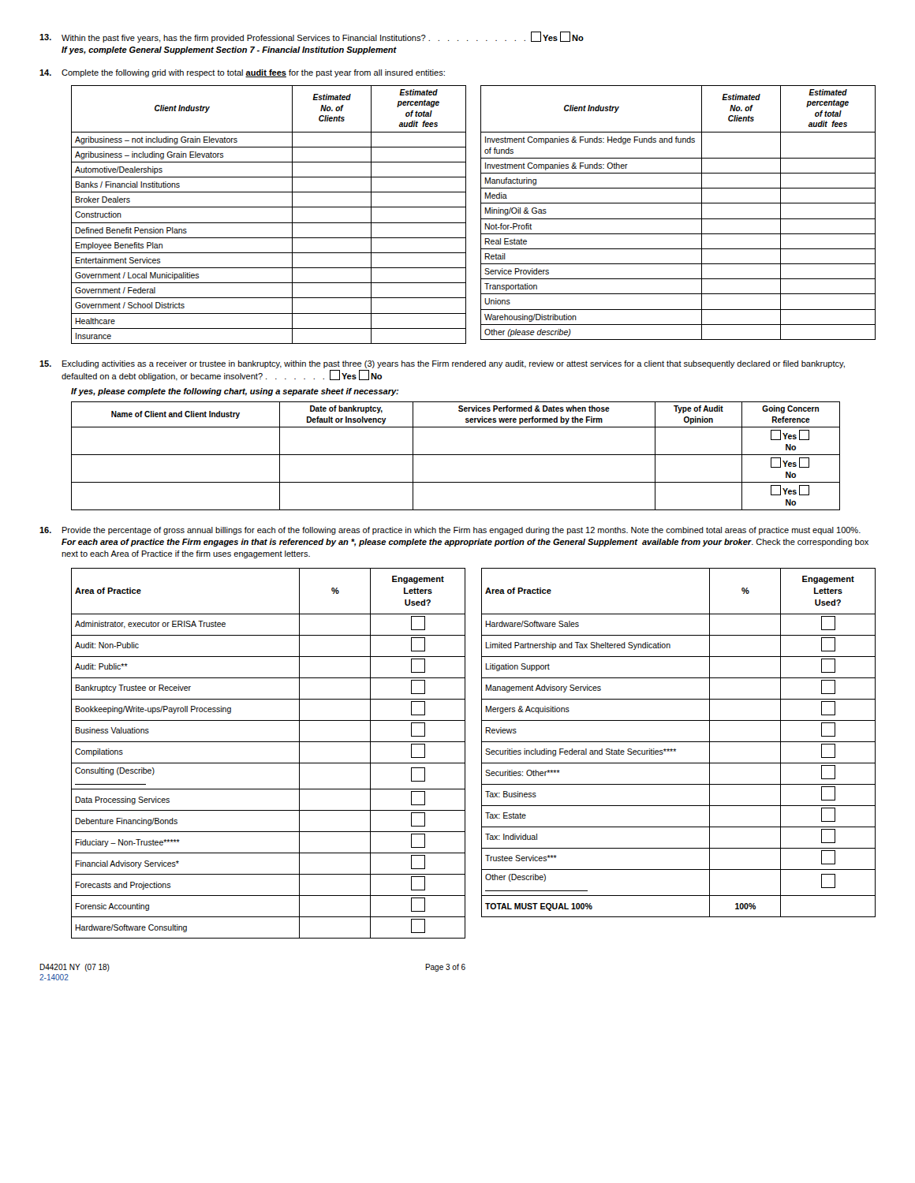13.
Within the past five years, has the firm provided Professional Services to Financial Institutions? . . . . . . . . . . . Yes No
If yes, complete General Supplement Section 7 - Financial Institution Supplement
14.
Complete the following grid with respect to total audit fees for the past year from all insured entities:
| Client Industry | Estimated No. of Clients | Estimated percentage of total audit fees |
| --- | --- | --- |
| Agribusiness – not including Grain Elevators | | |
| Agribusiness – including Grain Elevators | | |
| Automotive/Dealerships | | |
| Banks / Financial Institutions | | |
| Broker Dealers | | |
| Construction | | |
| Defined Benefit Pension Plans | | |
| Employee Benefits Plan | | |
| Entertainment Services | | |
| Government / Local Municipalities | | |
| Government / Federal | | |
| Government / School Districts | | |
| Healthcare | | |
| Insurance | | |
| Client Industry | Estimated No. of Clients | Estimated percentage of total audit fees |
| --- | --- | --- |
| Investment Companies & Funds: Hedge Funds and funds of funds | | |
| Investment Companies & Funds: Other | | |
| Manufacturing | | |
| Media | | |
| Mining/Oil & Gas | | |
| Not-for-Profit | | |
| Real Estate | | |
| Retail | | |
| Service Providers | | |
| Transportation | | |
| Unions | | |
| Warehousing/Distribution | | |
| Other (please describe) | | |
15.
Excluding activities as a receiver or trustee in bankruptcy, within the past three (3) years has the Firm rendered any audit, review or attest services for a client that subsequently declared or filed bankruptcy, defaulted on a debt obligation, or became insolvent? . . . . . . . Yes No
If yes, please complete the following chart, using a separate sheet if necessary:
| Name of Client and Client Industry | Date of bankruptcy, Default or Insolvency | Services Performed & Dates when those services were performed by the Firm | Type of Audit Opinion | Going Concern Reference |
| --- | --- | --- | --- | --- |
| | | | | Yes No |
| | | | | Yes No |
| | | | | Yes No |
16.
Provide the percentage of gross annual billings for each of the following areas of practice in which the Firm has engaged during the past 12 months. Note the combined total areas of practice must equal 100%. For each area of practice the Firm engages in that is referenced by an *, please complete the appropriate portion of the General Supplement available from your broker. Check the corresponding box next to each Area of Practice if the firm uses engagement letters.
| Area of Practice | % | Engagement Letters Used? |
| --- | --- | --- |
| Administrator, executor or ERISA Trustee | | |
| Audit: Non-Public | | |
| Audit: Public** | | |
| Bankruptcy Trustee or Receiver | | |
| Bookkeeping/Write-ups/Payroll Processing | | |
| Business Valuations | | |
| Compilations | | |
| Consulting (Describe) | | |
| Data Processing Services | | |
| Debenture Financing/Bonds | | |
| Fiduciary – Non-Trustee***** | | |
| Financial Advisory Services* | | |
| Forecasts and Projections | | |
| Forensic Accounting | | |
| Hardware/Software Consulting | | |
| Area of Practice | % | Engagement Letters Used? |
| --- | --- | --- |
| Hardware/Software Sales | | |
| Limited Partnership and Tax Sheltered Syndication | | |
| Litigation Support | | |
| Management Advisory Services | | |
| Mergers & Acquisitions | | |
| Reviews | | |
| Securities including Federal and State Securities**** | | |
| Securities: Other**** | | |
| Tax: Business | | |
| Tax: Estate | | |
| Tax: Individual | | |
| Trustee Services*** | | |
| Other (Describe) | | |
| TOTAL MUST EQUAL 100% | 100% | |
D44201 NY (07 18)
2-14002
Page 3 of 6